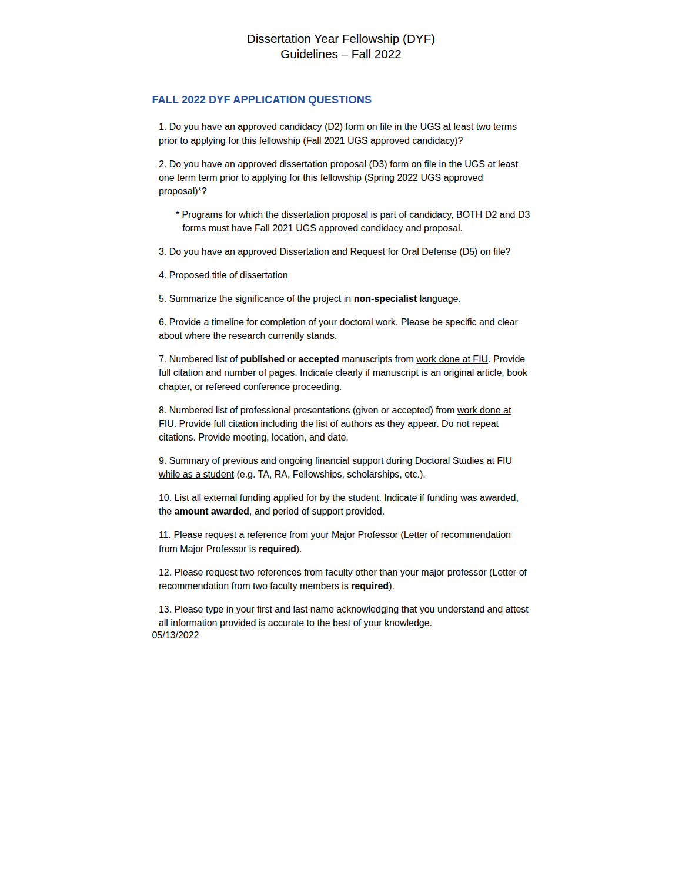Dissertation Year Fellowship (DYF)
Guidelines – Fall 2022
FALL 2022 DYF APPLICATION QUESTIONS
1. Do you have an approved candidacy (D2) form on file in the UGS at least two terms prior to applying for this fellowship (Fall 2021 UGS approved candidacy)?
2. Do you have an approved dissertation proposal (D3) form on file in the UGS at least one term term prior to applying for this fellowship (Spring 2022 UGS approved proposal)*?
* Programs for which the dissertation proposal is part of candidacy, BOTH D2 and D3 forms must have Fall 2021 UGS approved candidacy and proposal.
3. Do you have an approved Dissertation and Request for Oral Defense (D5) on file?
4. Proposed title of dissertation
5. Summarize the significance of the project in non-specialist language.
6. Provide a timeline for completion of your doctoral work. Please be specific and clear about where the research currently stands.
7. Numbered list of published or accepted manuscripts from work done at FIU. Provide full citation and number of pages. Indicate clearly if manuscript is an original article, book chapter, or refereed conference proceeding.
8. Numbered list of professional presentations (given or accepted) from work done at FIU. Provide full citation including the list of authors as they appear. Do not repeat citations. Provide meeting, location, and date.
9. Summary of previous and ongoing financial support during Doctoral Studies at FIU while as a student (e.g. TA, RA, Fellowships, scholarships, etc.).
10. List all external funding applied for by the student. Indicate if funding was awarded, the amount awarded, and period of support provided.
11. Please request a reference from your Major Professor (Letter of recommendation from Major Professor is required).
12. Please request two references from faculty other than your major professor (Letter of recommendation from two faculty members is required).
13. Please type in your first and last name acknowledging that you understand and attest all information provided is accurate to the best of your knowledge.
05/13/2022